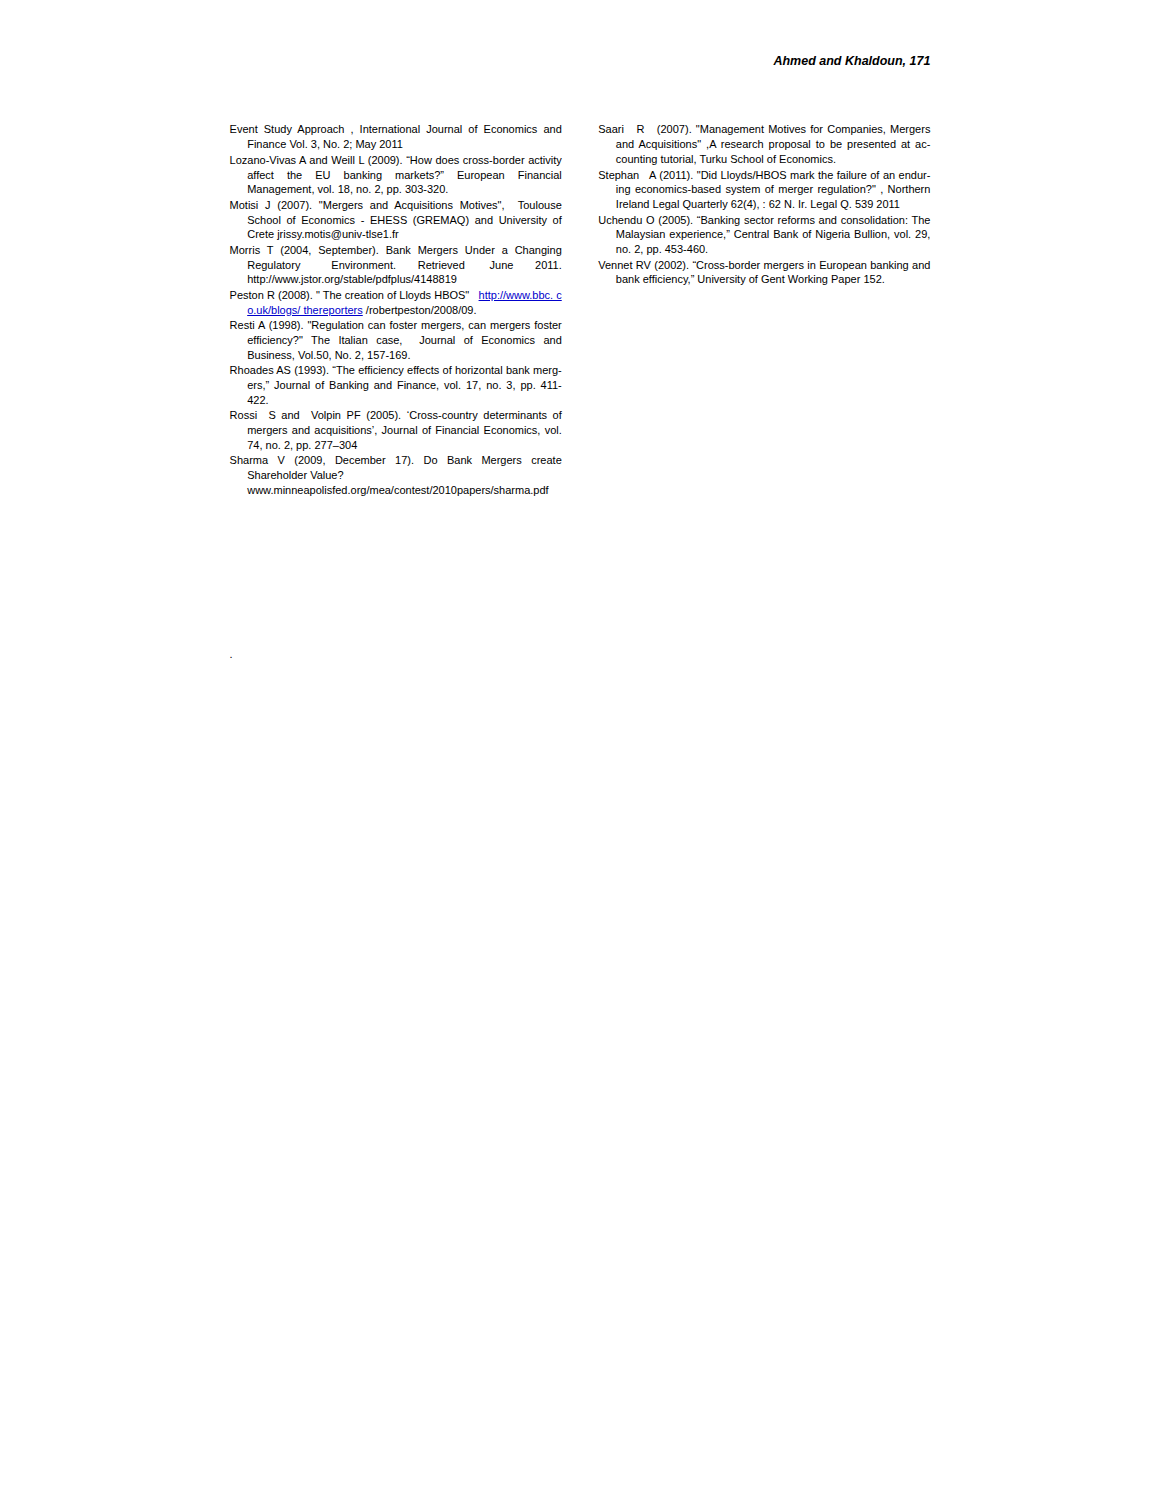Ahmed and Khaldoun, 171
Event Study Approach , International Journal of Economics and Finance Vol. 3, No. 2; May 2011
Lozano-Vivas A and Weill L (2009). “How does cross-border activity affect the EU banking markets?” European Financial Management, vol. 18, no. 2, pp. 303-320.
Motisi J (2007). "Mergers and Acquisitions Motives", Toulouse School of Economics - EHESS (GREMAQ) and University of Crete jrissy.motis@univ-tlse1.fr
Morris T (2004, September). Bank Mergers Under a Changing Regulatory Environment. Retrieved June 2011. http://www.jstor.org/stable/pdfplus/4148819
Peston R (2008). " The creation of Lloyds HBOS" http://www.bbc. co.uk/blogs/ thereporters /robertpeston/2008/09.
Resti A (1998). "Regulation can foster mergers, can mergers foster efficiency?" The Italian case, Journal of Economics and Business, Vol.50, No. 2, 157-169.
Rhoades AS (1993). “The efficiency effects of horizontal bank mergers,” Journal of Banking and Finance, vol. 17, no. 3, pp. 411-422.
Rossi S and Volpin PF (2005). ‘Cross-country determinants of mergers and acquisitions’, Journal of Financial Economics, vol. 74, no. 2, pp. 277–304
Sharma V (2009, December 17). Do Bank Mergers create Shareholder Value?
www.minneapolisfed.org/mea/contest/2010papers/sharma.pdf
.
Saari R (2007). "Management Motives for Companies, Mergers and Acquisitions" ,A research proposal to be presented at accounting tutorial, Turku School of Economics.
Stephan A (2011). "Did Lloyds/HBOS mark the failure of an enduring economics-based system of merger regulation?" , Northern Ireland Legal Quarterly 62(4), : 62 N. Ir. Legal Q. 539 2011
Uchendu O (2005). “Banking sector reforms and consolidation: The Malaysian experience,” Central Bank of Nigeria Bullion, vol. 29, no. 2, pp. 453-460.
Vennet RV (2002). “Cross-border mergers in European banking and bank efficiency,” University of Gent Working Paper 152.